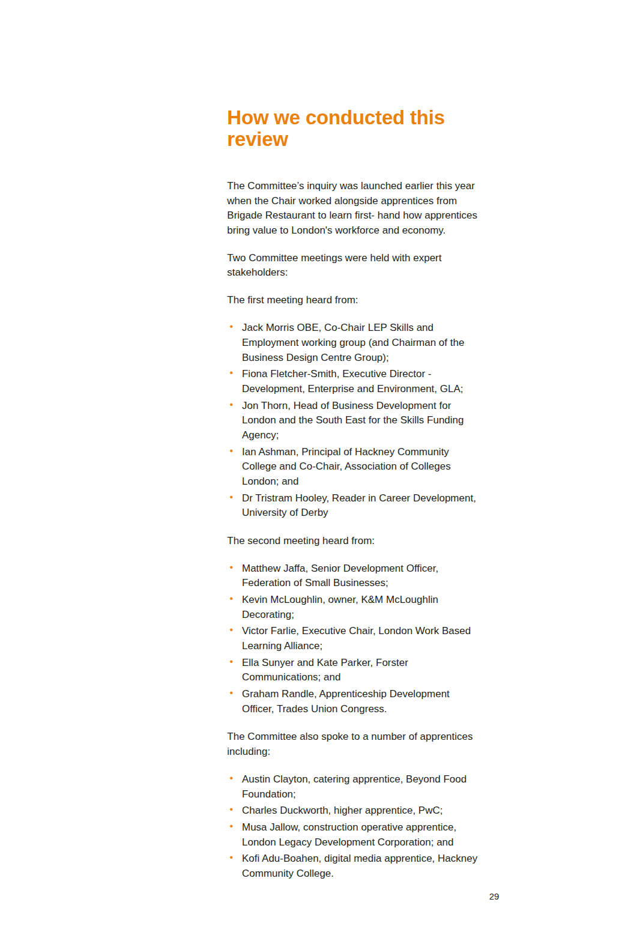How we conducted this review
The Committee’s inquiry was launched earlier this year when the Chair worked alongside apprentices from Brigade Restaurant to learn first- hand how apprentices bring value to London's workforce and economy.
Two Committee meetings were held with expert stakeholders:
The first meeting heard from:
Jack Morris OBE, Co-Chair LEP Skills and Employment working group (and Chairman of the Business Design Centre Group);
Fiona Fletcher-Smith, Executive Director - Development, Enterprise and Environment, GLA;
Jon Thorn, Head of Business Development for London and the South East for the Skills Funding Agency;
Ian Ashman, Principal of Hackney Community College and Co-Chair, Association of Colleges London; and
Dr Tristram Hooley, Reader in Career Development, University of Derby
The second meeting heard from:
Matthew Jaffa, Senior Development Officer, Federation of Small Businesses;
Kevin McLoughlin, owner, K&M McLoughlin Decorating;
Victor Farlie, Executive Chair, London Work Based Learning Alliance;
Ella Sunyer and Kate Parker, Forster Communications; and
Graham Randle, Apprenticeship Development Officer, Trades Union Congress.
The Committee also spoke to a number of apprentices including:
Austin Clayton, catering apprentice, Beyond Food Foundation;
Charles Duckworth, higher apprentice, PwC;
Musa Jallow, construction operative apprentice, London Legacy Development Corporation; and
Kofi Adu-Boahen, digital media apprentice, Hackney Community College.
29